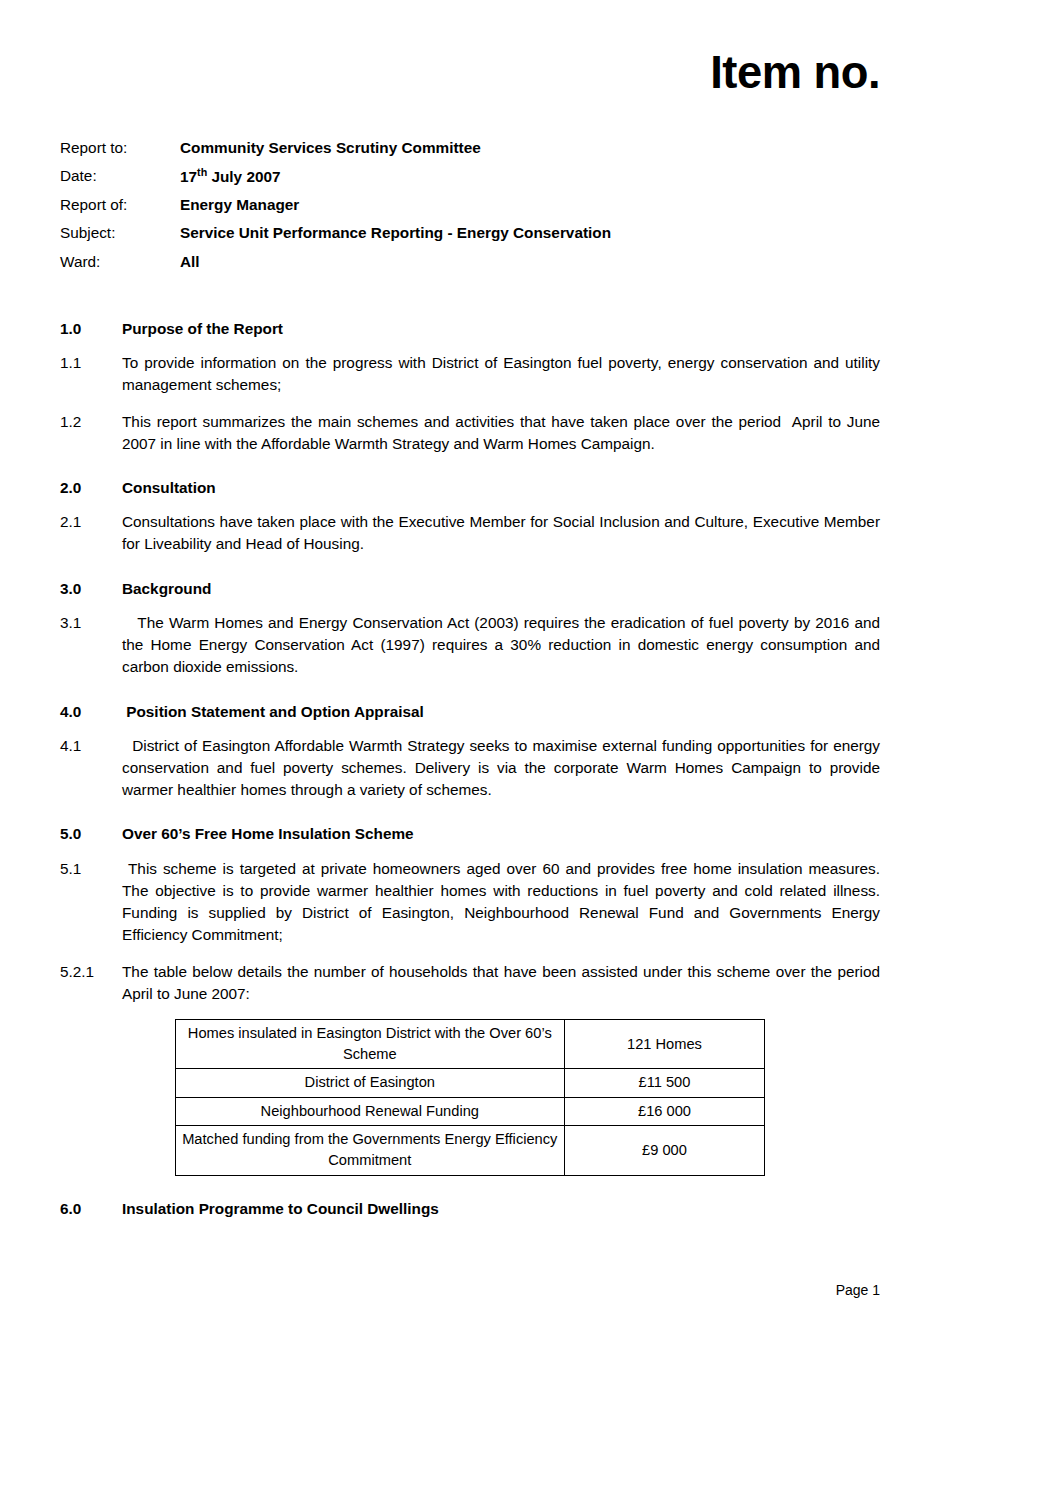Item no.
| Report to: | Community Services Scrutiny Committee |
| Date: | 17 th July 2007 |
| Report of: | Energy Manager |
| Subject: | Service Unit Performance Reporting - Energy Conservation |
| Ward: | All |
1.0 Purpose of the Report
1.1 To provide information on the progress with District of Easington fuel poverty, energy conservation and utility management schemes;
1.2 This report summarizes the main schemes and activities that have taken place over the period April to June 2007 in line with the Affordable Warmth Strategy and Warm Homes Campaign.
2.0 Consultation
2.1 Consultations have taken place with the Executive Member for Social Inclusion and Culture, Executive Member for Liveability and Head of Housing.
3.0 Background
3.1 The Warm Homes and Energy Conservation Act (2003) requires the eradication of fuel poverty by 2016 and the Home Energy Conservation Act (1997) requires a 30% reduction in domestic energy consumption and carbon dioxide emissions.
4.0 Position Statement and Option Appraisal
4.1 District of Easington Affordable Warmth Strategy seeks to maximise external funding opportunities for energy conservation and fuel poverty schemes. Delivery is via the corporate Warm Homes Campaign to provide warmer healthier homes through a variety of schemes.
5.0 Over 60’s Free Home Insulation Scheme
5.1 This scheme is targeted at private homeowners aged over 60 and provides free home insulation measures. The objective is to provide warmer healthier homes with reductions in fuel poverty and cold related illness. Funding is supplied by District of Easington, Neighbourhood Renewal Fund and Governments Energy Efficiency Commitment;
5.2.1 The table below details the number of households that have been assisted under this scheme over the period April to June 2007:
| Homes insulated in Easington District with the Over 60’s Scheme | 121 Homes |
| District of Easington | £11 500 |
| Neighbourhood Renewal Funding | £16 000 |
| Matched funding from the Governments Energy Efficiency Commitment | £9 000 |
6.0 Insulation Programme to Council Dwellings
Page 1